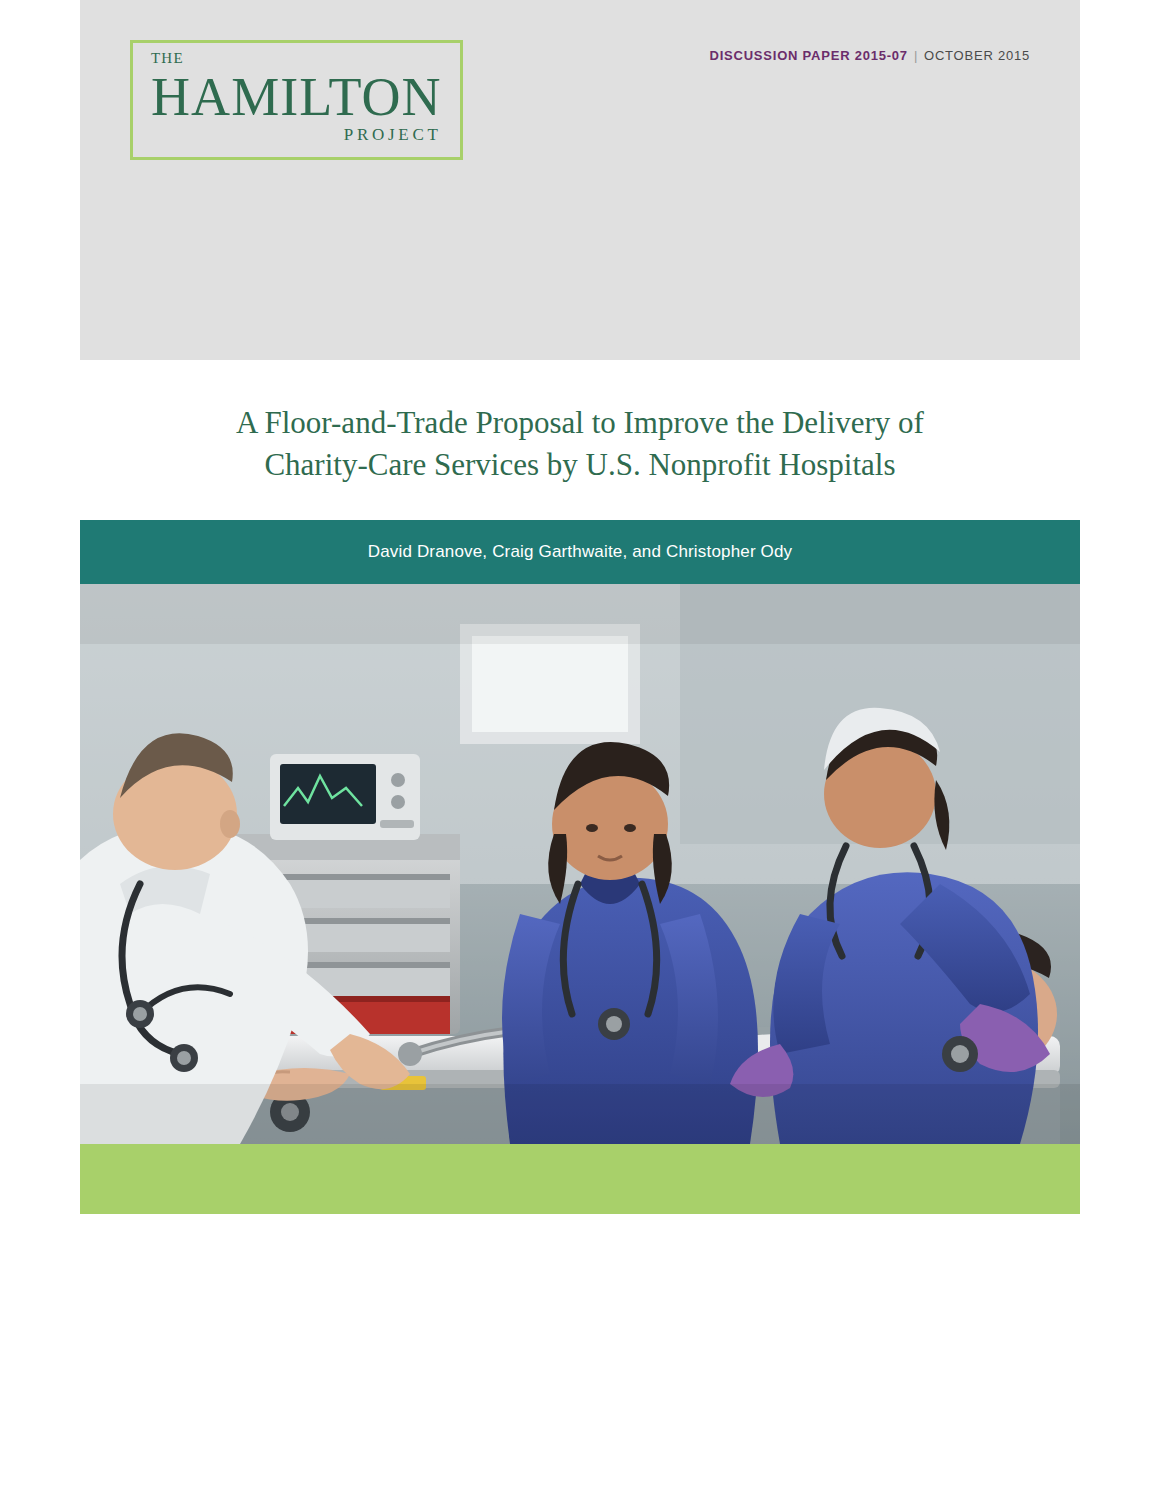THE
HAMILTON
PROJECT
DISCUSSION PAPER 2015-07|OCTOBER 2015
A Floor-and-Trade Proposal to Improve the Delivery of
Charity-Care Services by U.S. Nonprofit Hospitals
David Dranove, Craig Garthwaite, and Christopher Ody